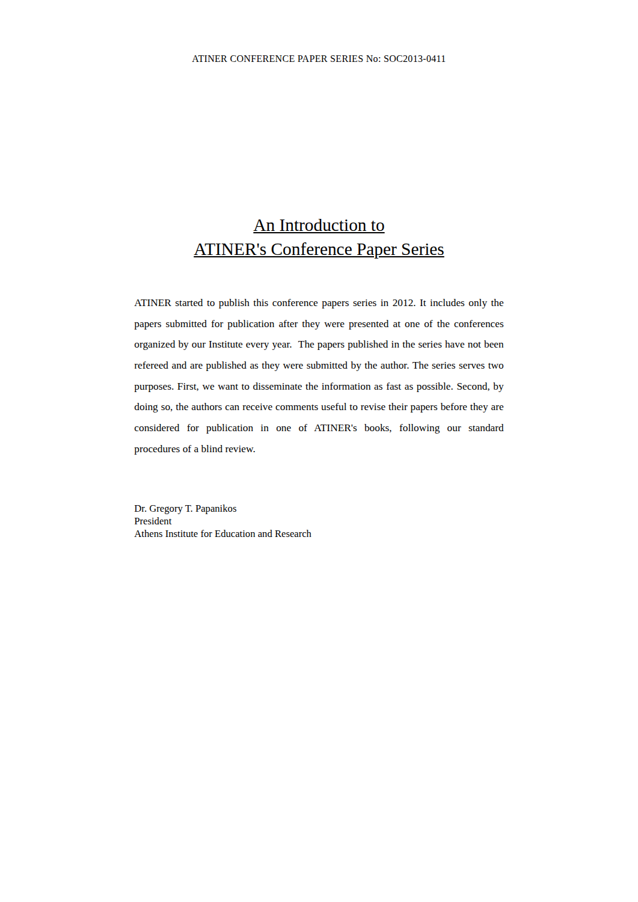ATINER CONFERENCE PAPER SERIES No: SOC2013-0411
An Introduction to
ATINER's Conference Paper Series
ATINER started to publish this conference papers series in 2012. It includes only the papers submitted for publication after they were presented at one of the conferences organized by our Institute every year. The papers published in the series have not been refereed and are published as they were submitted by the author. The series serves two purposes. First, we want to disseminate the information as fast as possible. Second, by doing so, the authors can receive comments useful to revise their papers before they are considered for publication in one of ATINER's books, following our standard procedures of a blind review.
Dr. Gregory T. Papanikos
President
Athens Institute for Education and Research